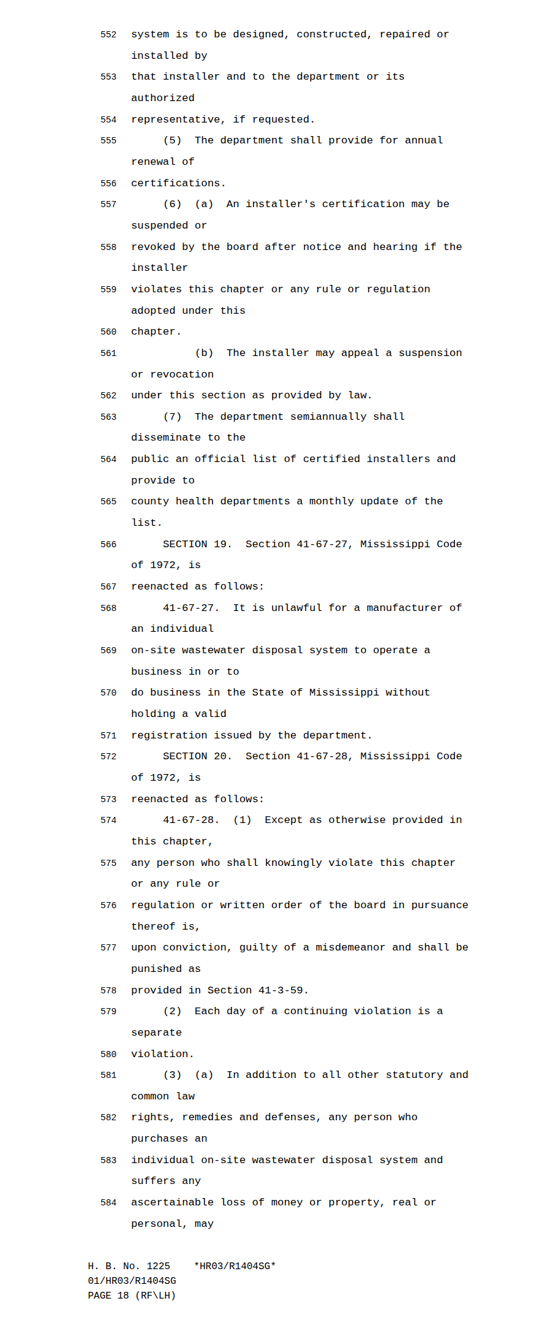552 system is to be designed, constructed, repaired or installed by
553 that installer and to the department or its authorized
554 representative, if requested.
555 (5) The department shall provide for annual renewal of
556 certifications.
557 (6) (a) An installer's certification may be suspended or
558 revoked by the board after notice and hearing if the installer
559 violates this chapter or any rule or regulation adopted under this
560 chapter.
561 (b) The installer may appeal a suspension or revocation
562 under this section as provided by law.
563 (7) The department semiannually shall disseminate to the
564 public an official list of certified installers and provide to
565 county health departments a monthly update of the list.
566 SECTION 19. Section 41-67-27, Mississippi Code of 1972, is
567 reenacted as follows:
568 41-67-27. It is unlawful for a manufacturer of an individual
569 on-site wastewater disposal system to operate a business in or to
570 do business in the State of Mississippi without holding a valid
571 registration issued by the department.
572 SECTION 20. Section 41-67-28, Mississippi Code of 1972, is
573 reenacted as follows:
574 41-67-28. (1) Except as otherwise provided in this chapter,
575 any person who shall knowingly violate this chapter or any rule or
576 regulation or written order of the board in pursuance thereof is,
577 upon conviction, guilty of a misdemeanor and shall be punished as
578 provided in Section 41-3-59.
579 (2) Each day of a continuing violation is a separate
580 violation.
581 (3) (a) In addition to all other statutory and common law
582 rights, remedies and defenses, any person who purchases an
583 individual on-site wastewater disposal system and suffers any
584 ascertainable loss of money or property, real or personal, may
H. B. No. 1225 *HR03/R1404SG*
01/HR03/R1404SG
PAGE 18 (RF\LH)